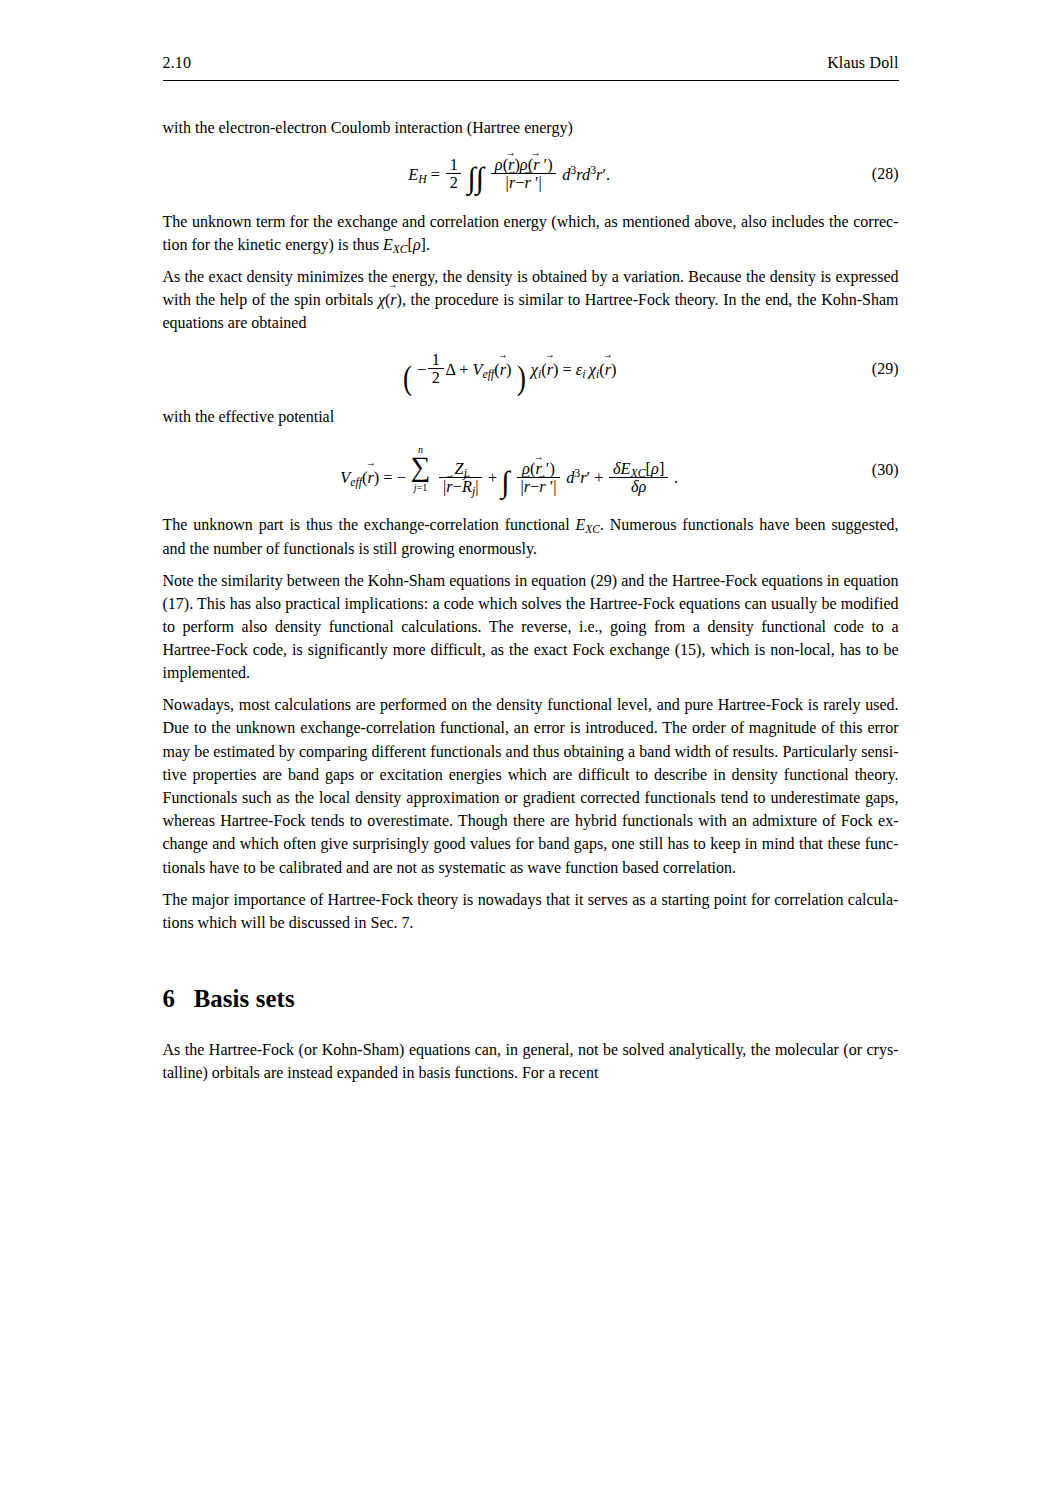2.10 Klaus Doll
with the electron-electron Coulomb interaction (Hartree energy)
EH = 12 ∫∫ ρ(r)ρ(r ′)|r−r ′| d3rd3r′.
(28)
The unknown term for the exchange and correlation energy (which, as mentioned above, also includes the correction for the kinetic energy) is thus EXC[ρ].
As the exact density minimizes the energy, the density is obtained by a variation. Because the density is expressed with the help of the spin orbitals χ(r), the procedure is similar to Hartree-Fock theory. In the end, the Kohn-Sham equations are obtained
( −12 Δ + Veff(r) ) χi(r) = εi χi(r)
(29)
with the effective potential
Veff(r) = − n∑j=1 Zj|r−Rj| + ∫ ρ(r ′)|r−r ′| d3r′ + δEXC[ρ] δρ .
(30)
The unknown part is thus the exchange-correlation functional EXC. Numerous functionals have been suggested, and the number of functionals is still growing enormously.
Note the similarity between the Kohn-Sham equations in equation (29) and the Hartree-Fock equations in equation (17). This has also practical implications: a code which solves the Hartree-Fock equations can usually be modified to perform also density functional calculations. The reverse, i.e., going from a density functional code to a Hartree-Fock code, is significantly more difficult, as the exact Fock exchange (15), which is non-local, has to be implemented.
Nowadays, most calculations are performed on the density functional level, and pure Hartree-Fock is rarely used. Due to the unknown exchange-correlation functional, an error is introduced. The order of magnitude of this error may be estimated by comparing different functionals and thus obtaining a band width of results. Particularly sensitive properties are band gaps or excitation energies which are difficult to describe in density functional theory. Functionals such as the local density approximation or gradient corrected functionals tend to underestimate gaps, whereas Hartree-Fock tends to overestimate. Though there are hybrid functionals with an admixture of Fock exchange and which often give surprisingly good values for band gaps, one still has to keep in mind that these functionals have to be calibrated and are not as systematic as wave function based correlation.
The major importance of Hartree-Fock theory is nowadays that it serves as a starting point for correlation calculations which will be discussed in Sec. 7.
6 Basis sets
As the Hartree-Fock (or Kohn-Sham) equations can, in general, not be solved analytically, the molecular (or crystalline) orbitals are instead expanded in basis functions. For a recent